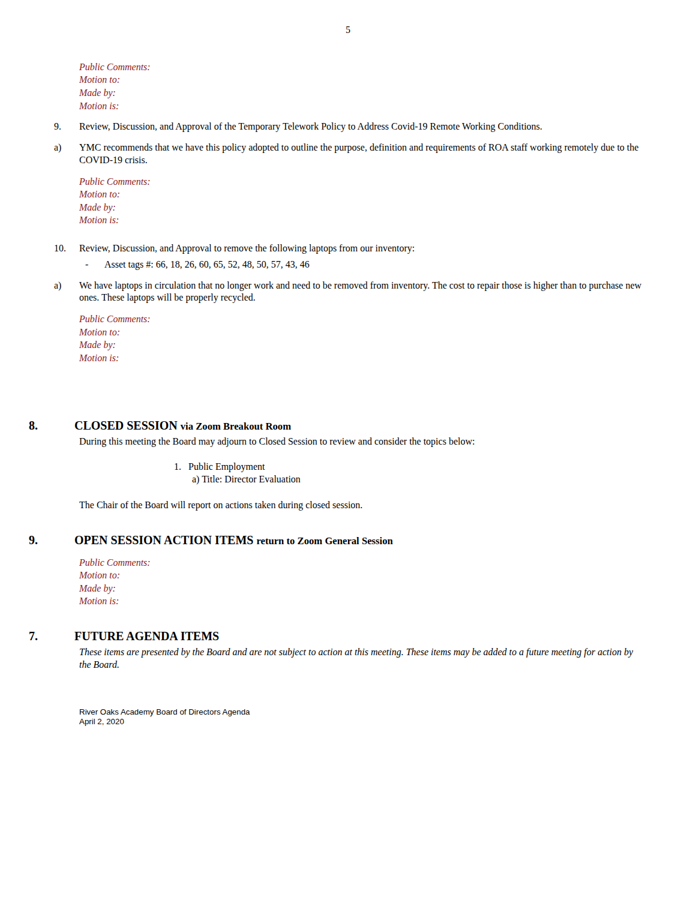5
Public Comments:
Motion to:
Made by:
Motion is:
9. Review, Discussion, and Approval of the Temporary Telework Policy to Address Covid-19 Remote Working Conditions.
a) YMC recommends that we have this policy adopted to outline the purpose, definition and requirements of ROA staff working remotely due to the COVID-19 crisis.
Public Comments:
Motion to:
Made by:
Motion is:
10. Review, Discussion, and Approval to remove the following laptops from our inventory:
- Asset tags #: 66, 18, 26, 60, 65, 52, 48, 50, 57, 43, 46
a) We have laptops in circulation that no longer work and need to be removed from inventory. The cost to repair those is higher than to purchase new ones. These laptops will be properly recycled.
Public Comments:
Motion to:
Made by:
Motion is:
8. CLOSED SESSION via Zoom Breakout Room
During this meeting the Board may adjourn to Closed Session to review and consider the topics below:
1. Public Employment a) Title: Director Evaluation
The Chair of the Board will report on actions taken during closed session.
9. OPEN SESSION ACTION ITEMS return to Zoom General Session
Public Comments:
Motion to:
Made by:
Motion is:
7. FUTURE AGENDA ITEMS
These items are presented by the Board and are not subject to action at this meeting. These items may be added to a future meeting for action by the Board.
River Oaks Academy Board of Directors Agenda
April 2, 2020